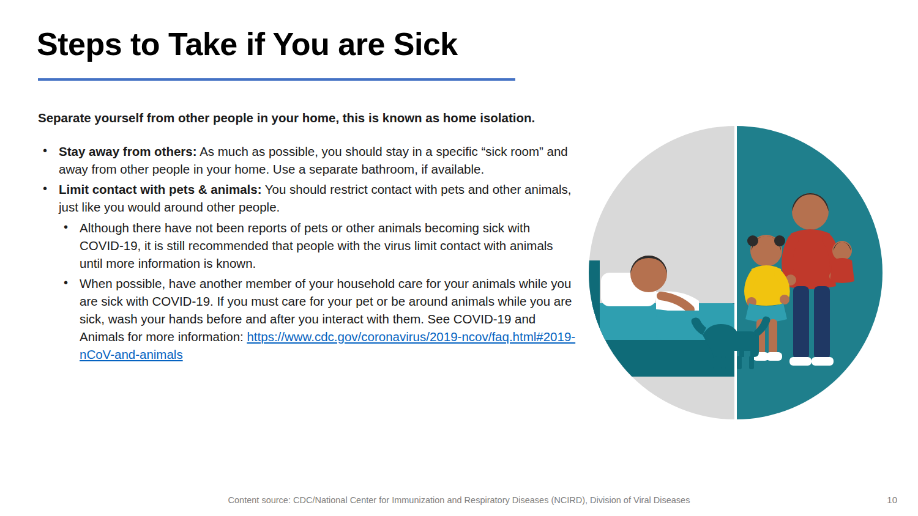Steps to Take if You are Sick
Separate yourself from other people in your home, this is known as home isolation.
Stay away from others: As much as possible, you should stay in a specific “sick room” and away from other people in your home. Use a separate bathroom, if available.
Limit contact with pets & animals: You should restrict contact with pets and other animals, just like you would around other people.
Although there have not been reports of pets or other animals becoming sick with COVID-19, it is still recommended that people with the virus limit contact with animals until more information is known.
When possible, have another member of your household care for your animals while you are sick with COVID-19. If you must care for your pet or be around animals while you are sick, wash your hands before and after you interact with them. See COVID-19 and Animals for more information: https://www.cdc.gov/coronavirus/2019-ncov/faq.html#2019-nCoV-and-animals
Content source: CDC/National Center for Immunization and Respiratory Diseases (NCIRD), Division of Viral Diseases
10